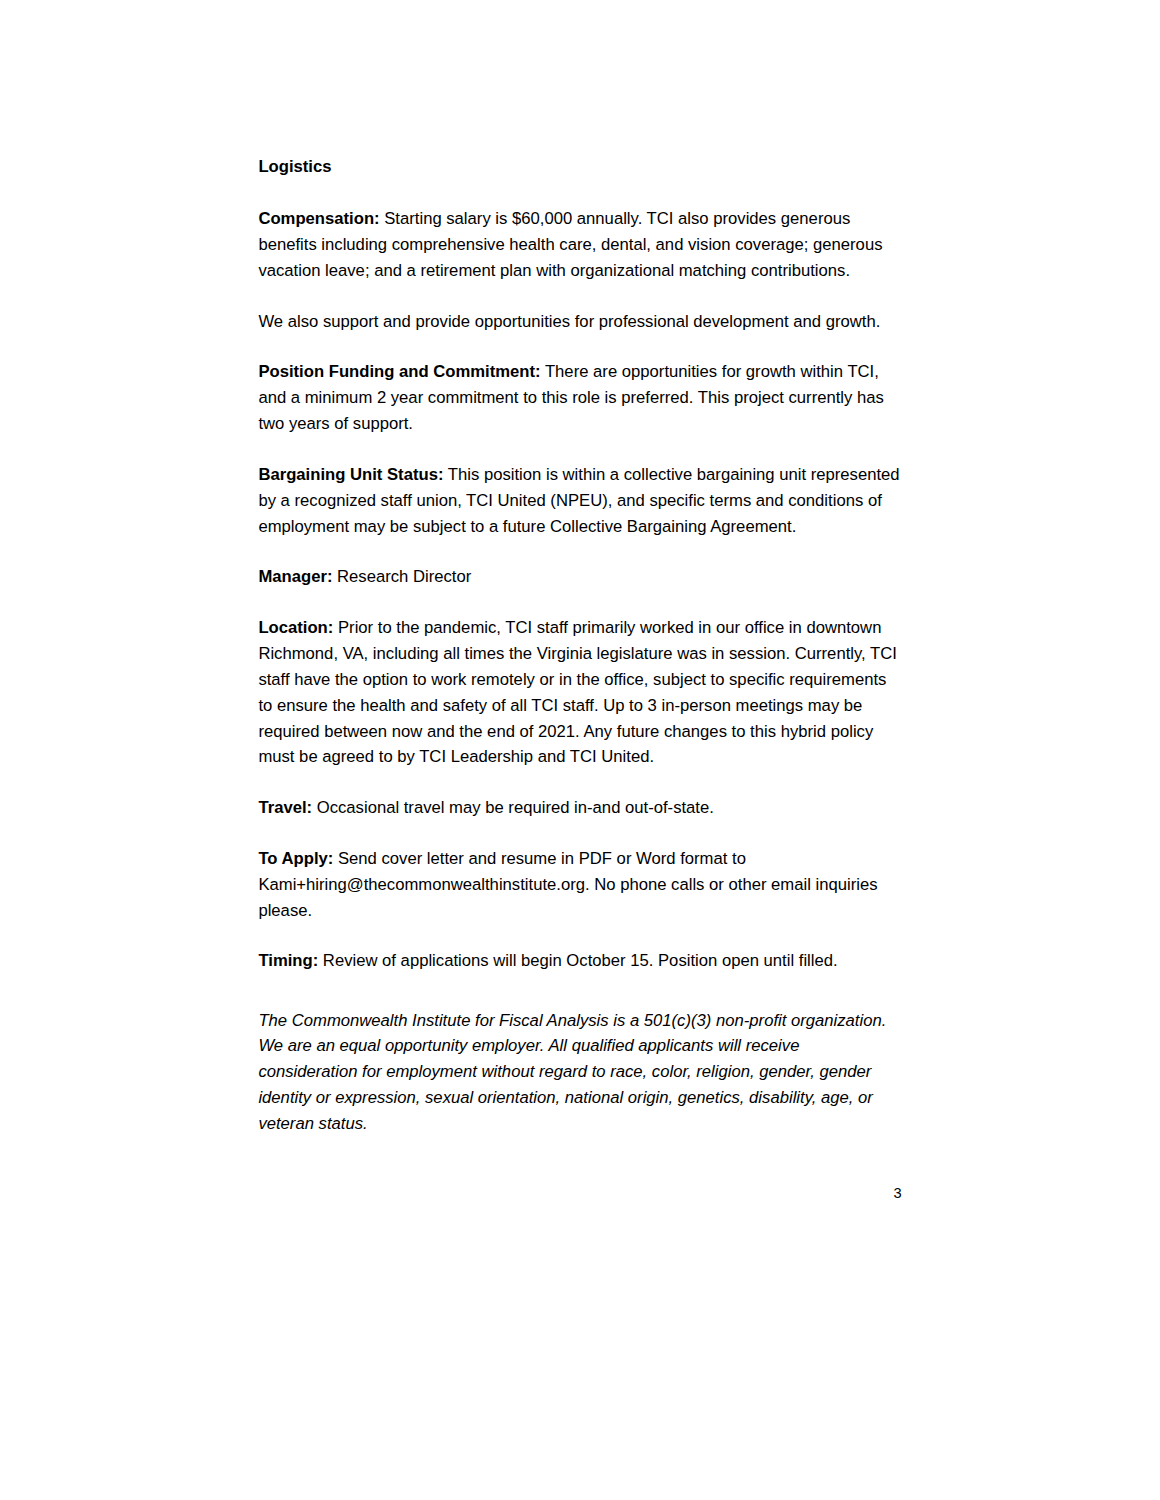Logistics
Compensation: Starting salary is $60,000 annually. TCI also provides generous benefits including comprehensive health care, dental, and vision coverage; generous vacation leave; and a retirement plan with organizational matching contributions.
We also support and provide opportunities for professional development and growth.
Position Funding and Commitment: There are opportunities for growth within TCI, and a minimum 2 year commitment to this role is preferred. This project currently has two years of support.
Bargaining Unit Status: This position is within a collective bargaining unit represented by a recognized staff union, TCI United (NPEU), and specific terms and conditions of employment may be subject to a future Collective Bargaining Agreement.
Manager: Research Director
Location: Prior to the pandemic, TCI staff primarily worked in our office in downtown Richmond, VA, including all times the Virginia legislature was in session. Currently, TCI staff have the option to work remotely or in the office, subject to specific requirements to ensure the health and safety of all TCI staff. Up to 3 in-person meetings may be required between now and the end of 2021. Any future changes to this hybrid policy must be agreed to by TCI Leadership and TCI United.
Travel: Occasional travel may be required in-and out-of-state.
To Apply: Send cover letter and resume in PDF or Word format to Kami+hiring@thecommonwealthinstitute.org. No phone calls or other email inquiries please.
Timing: Review of applications will begin October 15. Position open until filled.
The Commonwealth Institute for Fiscal Analysis is a 501(c)(3) non-profit organization. We are an equal opportunity employer. All qualified applicants will receive consideration for employment without regard to race, color, religion, gender, gender identity or expression, sexual orientation, national origin, genetics, disability, age, or veteran status.
3